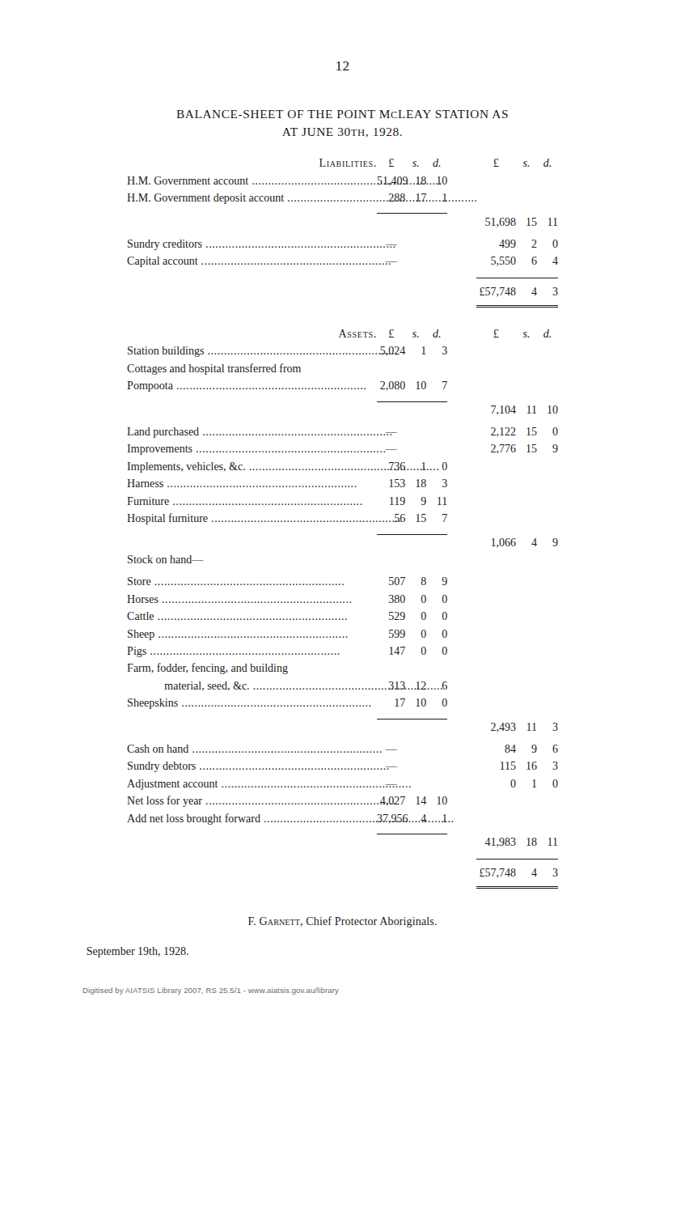12
BALANCE-SHEET OF THE POINT MCLEAY STATION AS
AT JUNE 30TH, 1928.
| Liabilities. | £ | s. | d. | | £ | s. | d. |
| H.M. Government account | 51,409 | 18 | 10 | | | | |
| H.M. Government deposit account | 288 | 17 | 1 | | | | |
| | | | | | 51,698 | 15 | 11 |
| Sundry creditors | — | | | | 499 | 2 | 0 |
| Capital account | — | | | | 5,550 | 6 | 4 |
| | | | | | £57,748 | 4 | 3 |
| Assets. | £ | s. | d. | | £ | s. | d. |
| Station buildings | 5,024 | 1 | 3 | | | | |
| Cottages and hospital transferred from | | | | | | | |
| Pompoota | 2,080 | 10 | 7 | | | | |
| | | | | | 7,104 | 11 | 10 |
| Land purchased | — | | | | 2,122 | 15 | 0 |
| Improvements | — | | | | 2,776 | 15 | 9 |
| Implements, vehicles, &c. | 736 | 1 | 0 | | | | |
| Harness | 153 | 18 | 3 | | | | |
| Furniture | 119 | 9 | 11 | | | | |
| Hospital furniture | 56 | 15 | 7 | | | | |
| | | | | | 1,066 | 4 | 9 |
| Stock on hand— | | | | | | | |
| Store | 507 | 8 | 9 | | | | |
| Horses | 380 | 0 | 0 | | | | |
| Cattle | 529 | 0 | 0 | | | | |
| Sheep | 599 | 0 | 0 | | | | |
| Pigs | 147 | 0 | 0 | | | | |
| Farm, fodder, fencing, and building | | | | | | | |
| material, seed, &c. | 313 | 12 | 6 | | | | |
| Sheepskins | 17 | 10 | 0 | | | | |
| | | | | | 2,493 | 11 | 3 |
| Cash on hand | — | | | | 84 | 9 | 6 |
| Sundry debtors | — | | | | 115 | 16 | 3 |
| Adjustment account | — | | | | 0 | 1 | 0 |
| Net loss for year | 4,027 | 14 | 10 | | | | |
| Add net loss brought forward | 37,956 | 4 | 1 | | | | |
| | | | | | 41,983 | 18 | 11 |
| | | | | | £57,748 | 4 | 3 |
F. Garnett, Chief Protector Aboriginals.
September 19th, 1928.
Digitised by AIATSIS Library 2007, RS 25.5/1 - www.aiatsis.gov.au/library